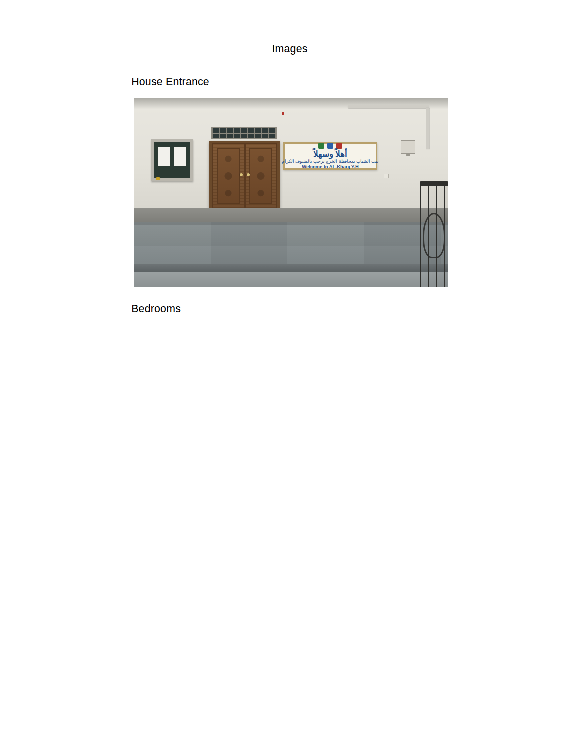Images
House Entrance
أهلاً وسهلاً
بيت الشباب بمحافظة الخرج يرحب بالضيوف الكرام
Welcome to AL-Kharij Y.H
Bedrooms